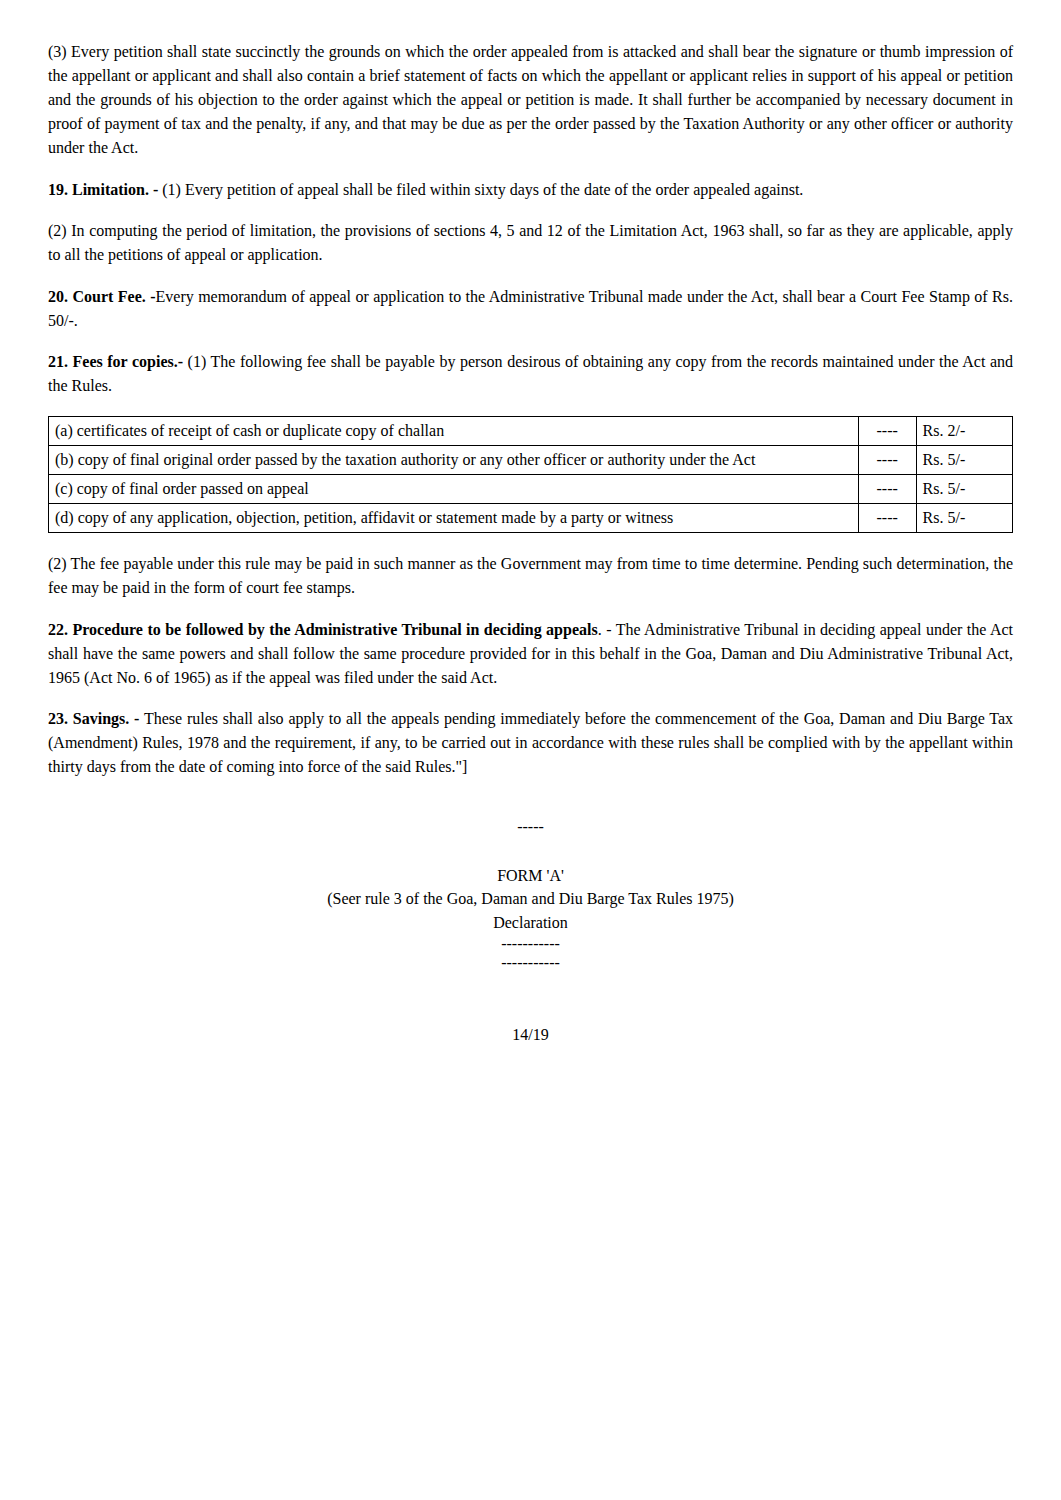(3) Every petition shall state succinctly the grounds on which the order appealed from is attacked and shall bear the signature or thumb impression of the appellant or applicant and shall also contain a brief statement of facts on which the appellant or applicant relies in support of his appeal or petition and the grounds of his objection to the order against which the appeal or petition is made. It shall further be accompanied by necessary document in proof of payment of tax and the penalty, if any, and that may be due as per the order passed by the Taxation Authority or any other officer or authority under the Act.
19. Limitation. - (1) Every petition of appeal shall be filed within sixty days of the date of the order appealed against.
(2) In computing the period of limitation, the provisions of sections 4, 5 and 12 of the Limitation Act, 1963 shall, so far as they are applicable, apply to all the petitions of appeal or application.
20. Court Fee. -Every memorandum of appeal or application to the Administrative Tribunal made under the Act, shall bear a Court Fee Stamp of Rs. 50/-.
21. Fees for copies.- (1) The following fee shall be payable by person desirous of obtaining any copy from the records maintained under the Act and the Rules.
| (a) certificates of receipt of cash or duplicate copy of challan | ---- | Rs. 2/- |
| (b) copy of final original order passed by the taxation authority or any other officer or authority under the Act | ---- | Rs. 5/- |
| (c) copy of final order passed on appeal | ---- | Rs. 5/- |
| (d) copy of any application, objection, petition, affidavit or statement made by a party or witness | ---- | Rs. 5/- |
(2) The fee payable under this rule may be paid in such manner as the Government may from time to time determine. Pending such determination, the fee may be paid in the form of court fee stamps.
22. Procedure to be followed by the Administrative Tribunal in deciding appeals. - The Administrative Tribunal in deciding appeal under the Act shall have the same powers and shall follow the same procedure provided for in this behalf in the Goa, Daman and Diu Administrative Tribunal Act, 1965 (Act No. 6 of 1965) as if the appeal was filed under the said Act.
23. Savings. - These rules shall also apply to all the appeals pending immediately before the commencement of the Goa, Daman and Diu Barge Tax (Amendment) Rules, 1978 and the requirement, if any, to be carried out in accordance with these rules shall be complied with by the appellant within thirty days from the date of coming into force of the said Rules."]
-----
FORM 'A'
(Seer rule 3 of the Goa, Daman and Diu Barge Tax Rules 1975)
Declaration
-----------
-----------
14/19